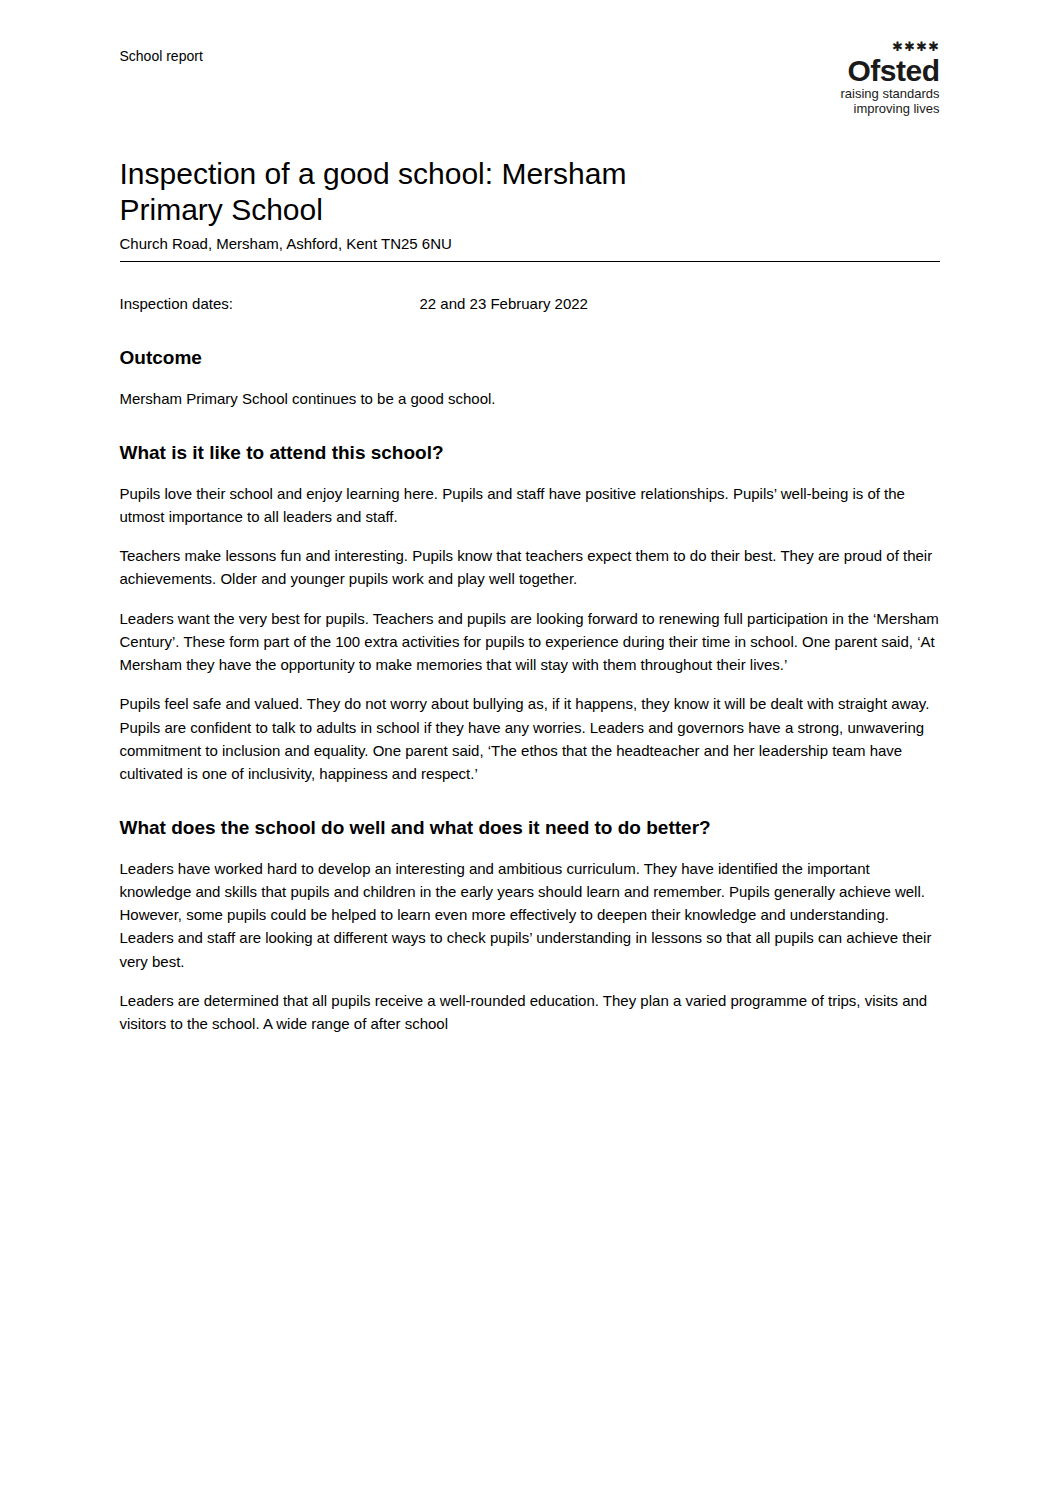School report
✱✱✱✱
Ofsted
raising standards
improving lives
Inspection of a good school: Mersham
Primary School
Church Road, Mersham, Ashford, Kent TN25 6NU
Inspection dates:
22 and 23 February 2022
Outcome
Mersham Primary School continues to be a good school.
What is it like to attend this school?
Pupils love their school and enjoy learning here. Pupils and staff have positive relationships. Pupils’ well-being is of the utmost importance to all leaders and staff.
Teachers make lessons fun and interesting. Pupils know that teachers expect them to do their best. They are proud of their achievements. Older and younger pupils work and play well together.
Leaders want the very best for pupils. Teachers and pupils are looking forward to renewing full participation in the ‘Mersham Century’. These form part of the 100 extra activities for pupils to experience during their time in school. One parent said, ‘At Mersham they have the opportunity to make memories that will stay with them throughout their lives.’
Pupils feel safe and valued. They do not worry about bullying as, if it happens, they know it will be dealt with straight away. Pupils are confident to talk to adults in school if they have any worries. Leaders and governors have a strong, unwavering commitment to inclusion and equality. One parent said, ‘The ethos that the headteacher and her leadership team have cultivated is one of inclusivity, happiness and respect.’
What does the school do well and what does it need to do better?
Leaders have worked hard to develop an interesting and ambitious curriculum. They have identified the important knowledge and skills that pupils and children in the early years should learn and remember. Pupils generally achieve well. However, some pupils could be helped to learn even more effectively to deepen their knowledge and understanding. Leaders and staff are looking at different ways to check pupils’ understanding in lessons so that all pupils can achieve their very best.
Leaders are determined that all pupils receive a well-rounded education. They plan a varied programme of trips, visits and visitors to the school. A wide range of after school